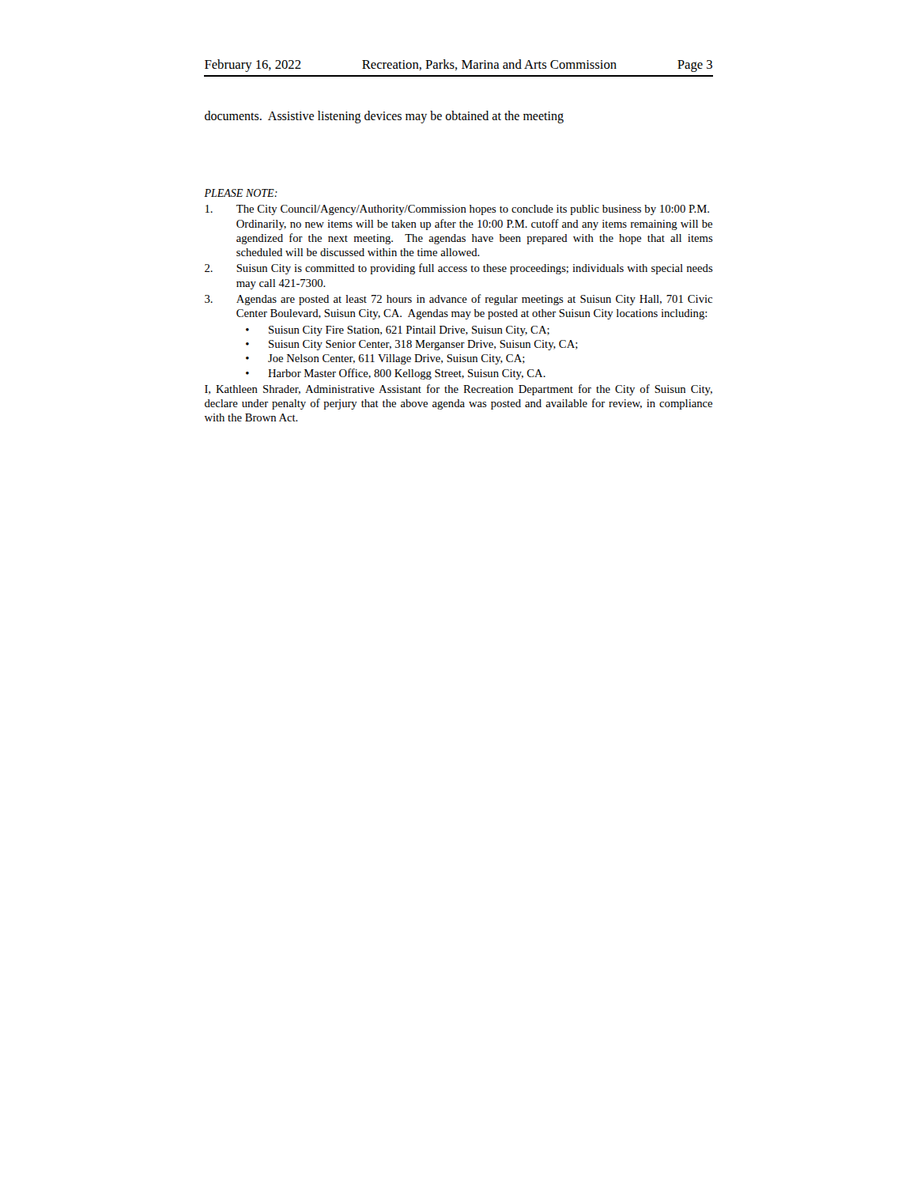February 16, 2022 Recreation, Parks, Marina and Arts Commission Page 3
documents. Assistive listening devices may be obtained at the meeting
PLEASE NOTE:
1. The City Council/Agency/Authority/Commission hopes to conclude its public business by 10:00 P.M. Ordinarily, no new items will be taken up after the 10:00 P.M. cutoff and any items remaining will be agendized for the next meeting. The agendas have been prepared with the hope that all items scheduled will be discussed within the time allowed.
2. Suisun City is committed to providing full access to these proceedings; individuals with special needs may call 421-7300.
3. Agendas are posted at least 72 hours in advance of regular meetings at Suisun City Hall, 701 Civic Center Boulevard, Suisun City, CA. Agendas may be posted at other Suisun City locations including:
Suisun City Fire Station, 621 Pintail Drive, Suisun City, CA;
Suisun City Senior Center, 318 Merganser Drive, Suisun City, CA;
Joe Nelson Center, 611 Village Drive, Suisun City, CA;
Harbor Master Office, 800 Kellogg Street, Suisun City, CA.
I, Kathleen Shrader, Administrative Assistant for the Recreation Department for the City of Suisun City, declare under penalty of perjury that the above agenda was posted and available for review, in compliance with the Brown Act.